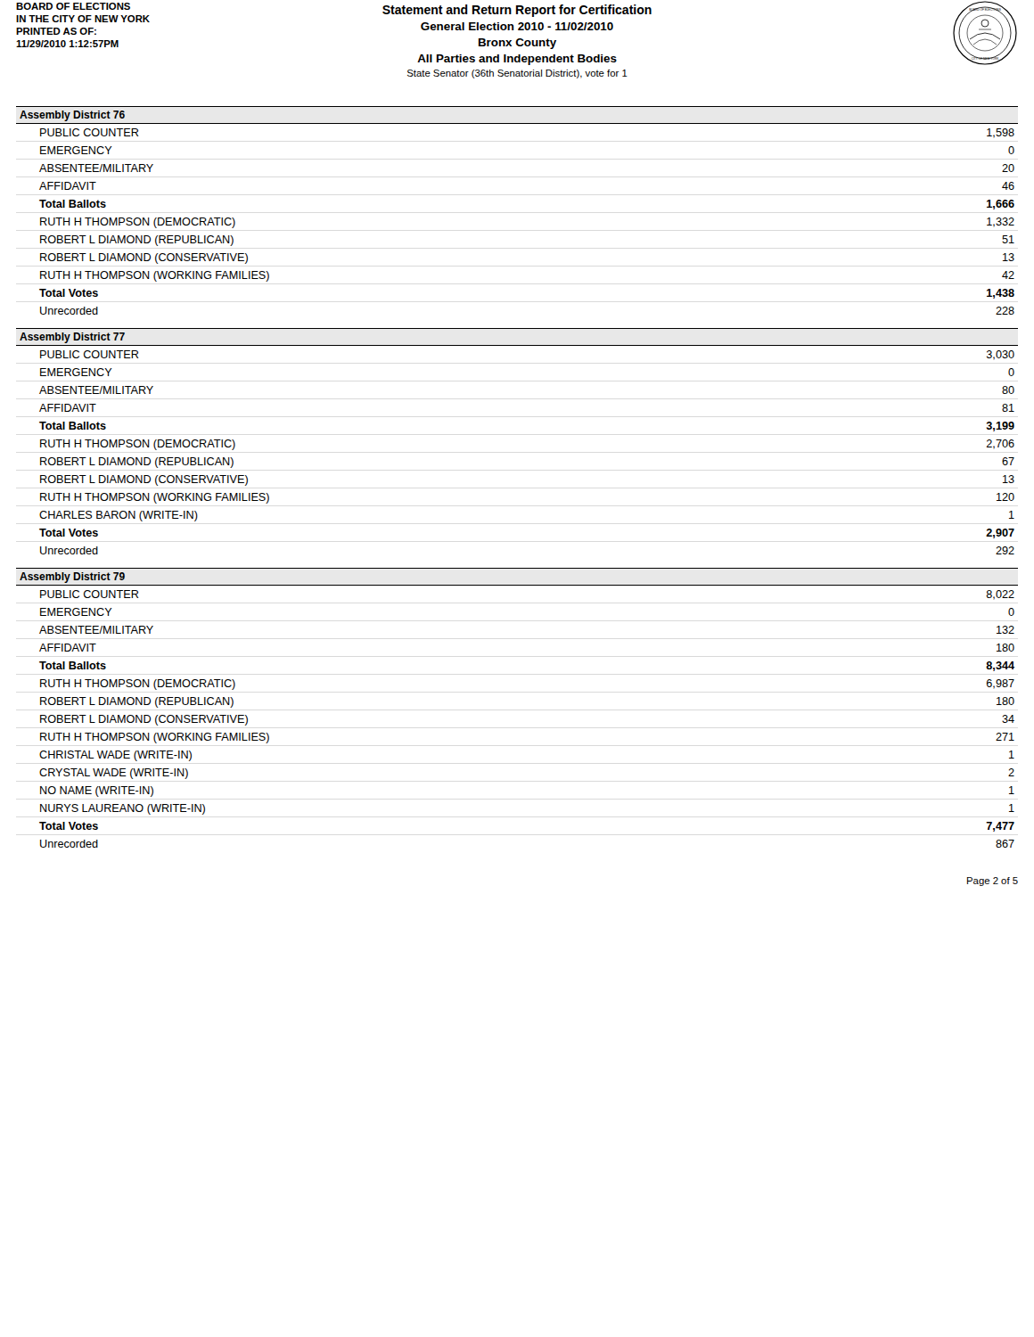BOARD OF ELECTIONS
IN THE CITY OF NEW YORK
PRINTED AS OF:
11/29/2010 1:12:57PM
Statement and Return Report for Certification
General Election 2010 - 11/02/2010
Bronx County
All Parties and Independent Bodies
State Senator (36th Senatorial District), vote for 1
BOARD OF ELECTIONS CITY OF NEW YORK
Assembly District 76
| PUBLIC COUNTER | 1,598 |
| EMERGENCY | 0 |
| ABSENTEE/MILITARY | 20 |
| AFFIDAVIT | 46 |
| Total Ballots | 1,666 |
| RUTH H THOMPSON (DEMOCRATIC) | 1,332 |
| ROBERT L DIAMOND (REPUBLICAN) | 51 |
| ROBERT L DIAMOND (CONSERVATIVE) | 13 |
| RUTH H THOMPSON (WORKING FAMILIES) | 42 |
| Total Votes | 1,438 |
| Unrecorded | 228 |
Assembly District 77
| PUBLIC COUNTER | 3,030 |
| EMERGENCY | 0 |
| ABSENTEE/MILITARY | 80 |
| AFFIDAVIT | 81 |
| Total Ballots | 3,199 |
| RUTH H THOMPSON (DEMOCRATIC) | 2,706 |
| ROBERT L DIAMOND (REPUBLICAN) | 67 |
| ROBERT L DIAMOND (CONSERVATIVE) | 13 |
| RUTH H THOMPSON (WORKING FAMILIES) | 120 |
| CHARLES BARON (WRITE-IN) | 1 |
| Total Votes | 2,907 |
| Unrecorded | 292 |
Assembly District 79
| PUBLIC COUNTER | 8,022 |
| EMERGENCY | 0 |
| ABSENTEE/MILITARY | 132 |
| AFFIDAVIT | 180 |
| Total Ballots | 8,344 |
| RUTH H THOMPSON (DEMOCRATIC) | 6,987 |
| ROBERT L DIAMOND (REPUBLICAN) | 180 |
| ROBERT L DIAMOND (CONSERVATIVE) | 34 |
| RUTH H THOMPSON (WORKING FAMILIES) | 271 |
| CHRISTAL WADE (WRITE-IN) | 1 |
| CRYSTAL WADE (WRITE-IN) | 2 |
| NO NAME (WRITE-IN) | 1 |
| NURYS LAUREANO (WRITE-IN) | 1 |
| Total Votes | 7,477 |
| Unrecorded | 867 |
Page 2 of 5